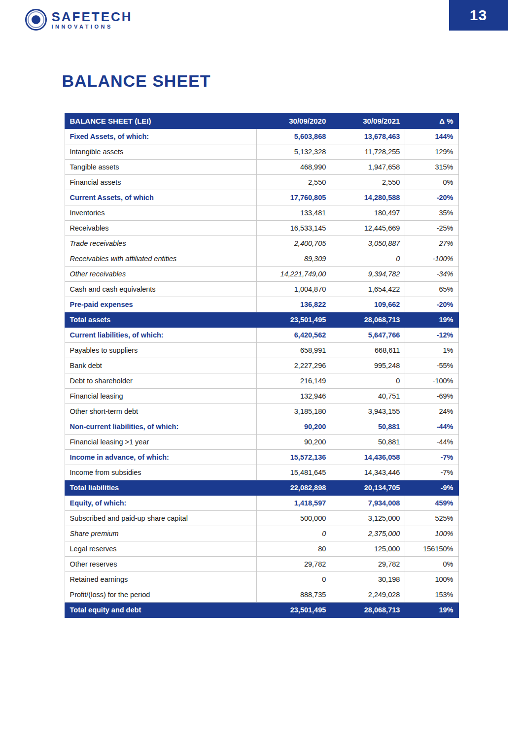SAFETECH
INNOVATIONS
13
BALANCE SHEET
| BALANCE SHEET (LEI) | 30/09/2020 | 30/09/2021 | Δ % |
| --- | --- | --- | --- |
| Fixed Assets, of which: | 5,603,868 | 13,678,463 | 144% |
| Intangible assets | 5,132,328 | 11,728,255 | 129% |
| Tangible assets | 468,990 | 1,947,658 | 315% |
| Financial assets | 2,550 | 2,550 | 0% |
| Current Assets, of which | 17,760,805 | 14,280,588 | -20% |
| Inventories | 133,481 | 180,497 | 35% |
| Receivables | 16,533,145 | 12,445,669 | -25% |
| Trade receivables | 2,400,705 | 3,050,887 | 27% |
| Receivables with affiliated entities | 89,309 | 0 | -100% |
| Other receivables | 14,221,749,00 | 9,394,782 | -34% |
| Cash and cash equivalents | 1,004,870 | 1,654,422 | 65% |
| Pre-paid expenses | 136,822 | 109,662 | -20% |
| Total assets | 23,501,495 | 28,068,713 | 19% |
| Current liabilities, of which: | 6,420,562 | 5,647,766 | -12% |
| Payables to suppliers | 658,991 | 668,611 | 1% |
| Bank debt | 2,227,296 | 995,248 | -55% |
| Debt to shareholder | 216,149 | 0 | -100% |
| Financial leasing | 132,946 | 40,751 | -69% |
| Other short-term debt | 3,185,180 | 3,943,155 | 24% |
| Non-current liabilities, of which: | 90,200 | 50,881 | -44% |
| Financial leasing >1 year | 90,200 | 50,881 | -44% |
| Income in advance, of which: | 15,572,136 | 14,436,058 | -7% |
| Income from subsidies | 15,481,645 | 14,343,446 | -7% |
| Total liabilities | 22,082,898 | 20,134,705 | -9% |
| Equity, of which: | 1,418,597 | 7,934,008 | 459% |
| Subscribed and paid-up share capital | 500,000 | 3,125,000 | 525% |
| Share premium | 0 | 2,375,000 | 100% |
| Legal reserves | 80 | 125,000 | 156150% |
| Other reserves | 29,782 | 29,782 | 0% |
| Retained earnings | 0 | 30,198 | 100% |
| Profit/(loss) for the period | 888,735 | 2,249,028 | 153% |
| Total equity and debt | 23,501,495 | 28,068,713 | 19% |